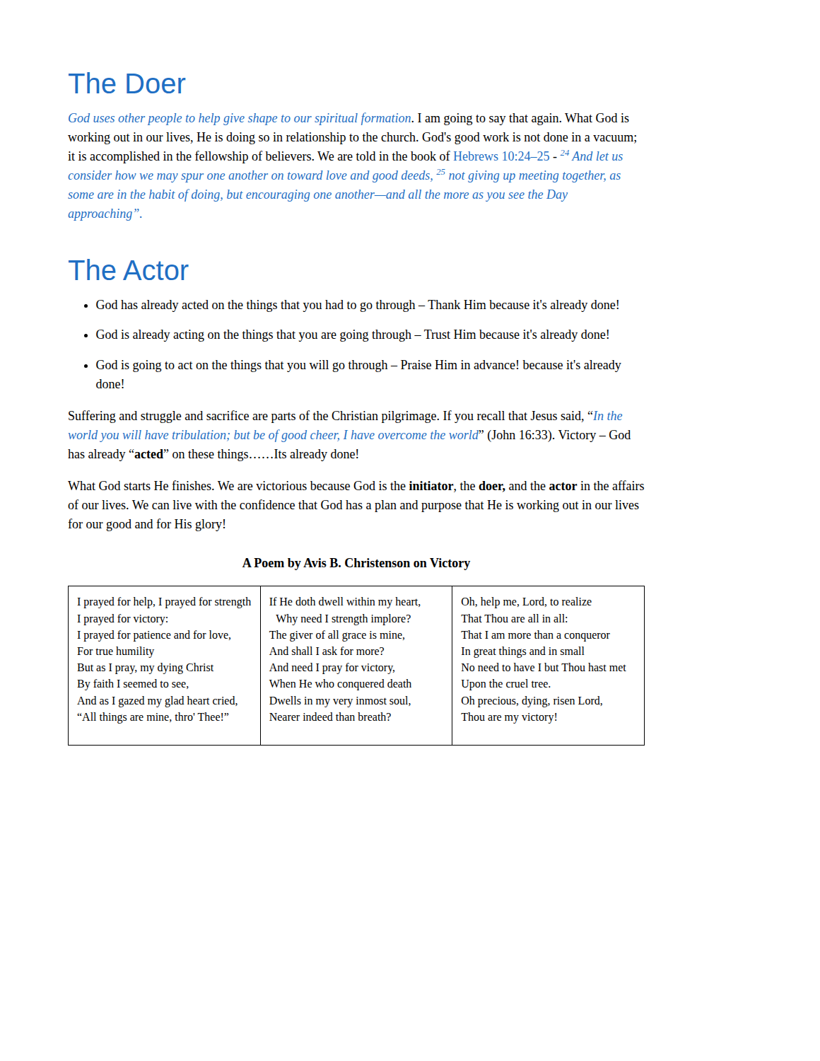The Doer
God uses other people to help give shape to our spiritual formation. I am going to say that again. What God is working out in our lives, He is doing so in relationship to the church. God's good work is not done in a vacuum; it is accomplished in the fellowship of believers. We are told in the book of Hebrews 10:24–25 - 24 And let us consider how we may spur one another on toward love and good deeds, 25 not giving up meeting together, as some are in the habit of doing, but encouraging one another—and all the more as you see the Day approaching”.
The Actor
God has already acted on the things that you had to go through – Thank Him because it's already done!
God is already acting on the things that you are going through – Trust Him because it's already done!
God is going to act on the things that you will go through – Praise Him in advance! because it's already done!
Suffering and struggle and sacrifice are parts of the Christian pilgrimage. If you recall that Jesus said, “In the world you will have tribulation; but be of good cheer, I have overcome the world” (John 16:33). Victory – God has already “acted” on these things……Its already done!
What God starts He finishes. We are victorious because God is the initiator, the doer, and the actor in the affairs of our lives. We can live with the confidence that God has a plan and purpose that He is working out in our lives for our good and for His glory!
A Poem by Avis B. Christenson on Victory
| I prayed for help, I prayed for strength I prayed for victory: I prayed for patience and for love, For true humility But as I pray, my dying Christ By faith I seemed to see, And as I gazed my glad heart cried, “All things are mine, thro' Thee!” | If He doth dwell within my heart, Why need I strength implore? The giver of all grace is mine, And shall I ask for more? And need I pray for victory, When He who conquered death Dwells in my very inmost soul, Nearer indeed than breath? | Oh, help me, Lord, to realize That Thou are all in all: That I am more than a conqueror In great things and in small No need to have I but Thou hast met Upon the cruel tree. Oh precious, dying, risen Lord, Thou are my victory! |